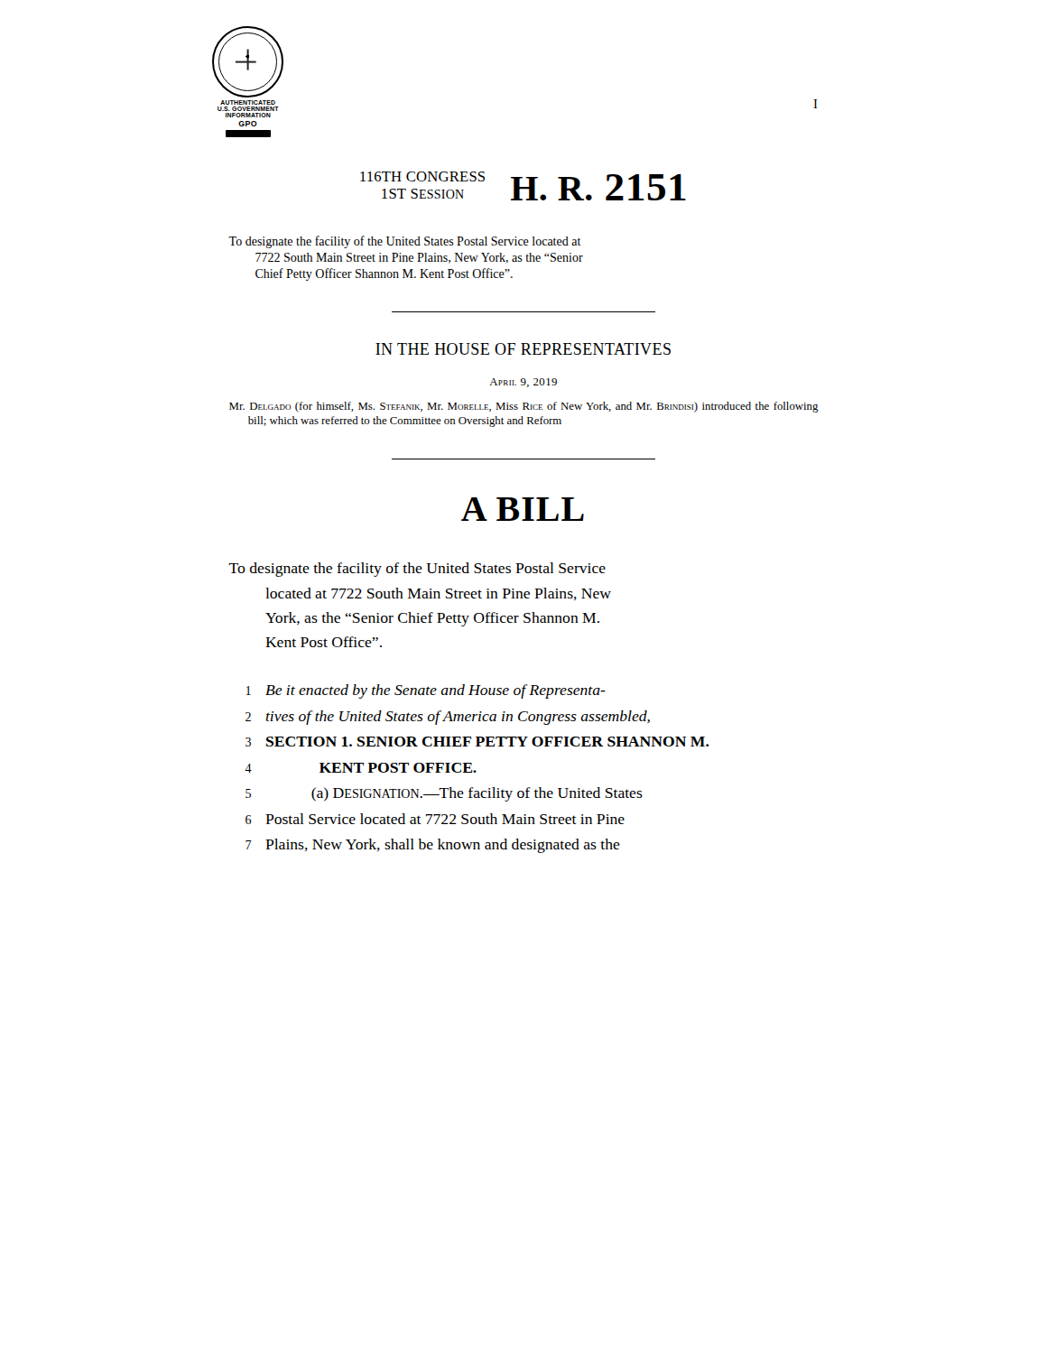AUTHENTICATED
U.S. GOVERNMENT
INFORMATION
GPO
I
116TH CONGRESS
1ST SESSION
H. R. 2151
To designate the facility of the United States Postal Service located at
7722 South Main Street in Pine Plains, New York, as the “Senior
Chief Petty Officer Shannon M. Kent Post Office”.
IN THE HOUSE OF REPRESENTATIVES
April 9, 2019
Mr. Delgado (for himself, Ms. Stefanik, Mr. Morelle, Miss Rice of New York, and Mr. Brindisi) introduced the following bill; which was referred to the Committee on Oversight and Reform
A BILL
To designate the facility of the United States Postal Service
located at 7722 South Main Street in Pine Plains, New
York, as the “Senior Chief Petty Officer Shannon M.
Kent Post Office”.
1
Be it enacted by the Senate and House of Representa-
2
tives of the United States of America in Congress assembled,
3
SECTION 1. SENIOR CHIEF PETTY OFFICER SHANNON M.
4
KENT POST OFFICE.
5
(a) DESIGNATION.—The facility of the United States
6
Postal Service located at 7722 South Main Street in Pine
7
Plains, New York, shall be known and designated as the